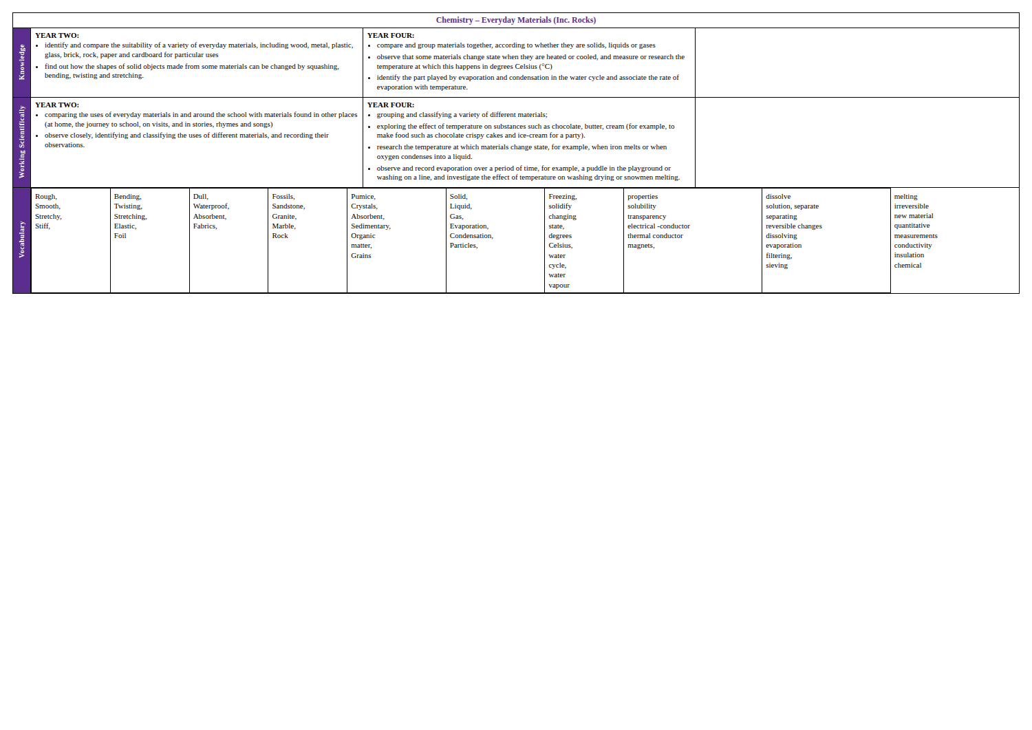| Chemistry – Everyday Materials (Inc. Rocks) |
| --- |
| Knowledge | YEAR TWO: identify and compare the suitability of a variety of everyday materials, including wood, metal, plastic, glass, brick, rock, paper and cardboard for particular uses find out how the shapes of solid objects made from some materials can be changed by squashing, bending, twisting and stretching. | YEAR FOUR: compare and group materials together, according to whether they are solids, liquids or gases observe that some materials change state when they are heated or cooled, and measure or research the temperature at which this happens in degrees Celsius (°C) identify the part played by evaporation and condensation in the water cycle and associate the rate of evaporation with temperature. | |
| Working Scientifically | YEAR TWO: comparing the uses of everyday materials in and around the school with materials found in other places (at home, the journey to school, on visits, and in stories, rhymes and songs) observe closely, identifying and classifying the uses of different materials, and recording their observations. | YEAR FOUR: grouping and classifying a variety of different materials; exploring the effect of temperature on substances such as chocolate, butter, cream (for example, to make food such as chocolate crispy cakes and ice-cream for a party). research the temperature at which materials change state, for example, when iron melts or when oxygen condenses into a liquid. observe and record evaporation over a period of time, for example, a puddle in the playground or washing on a line, and investigate the effect of temperature on washing drying or snowmen melting. | |
| Vocabulary | / Rough, Smooth, Stretchy, Stiff, / Bending, Twisting, Stretching, Elastic, Foil / Dull, Waterproof, Absorbent, Fabrics, / Fossils, Sandstone, Granite, Marble, Rock / Pumice, Crystals, Absorbent, Sedimentary, Organic matter, Grains / Solid, Liquid, Gas, Evaporation, Condensation, Particles, / Freezing, solidify changing state, degrees Celsius, water cycle, water vapour / properties solubility transparency electrical -conductor thermal conductor magnets, / dissolve solution, separate separating reversible changes dissolving evaporation filtering, sieving / melting irreversible new material quantitative measurements conductivity insulation chemical / |